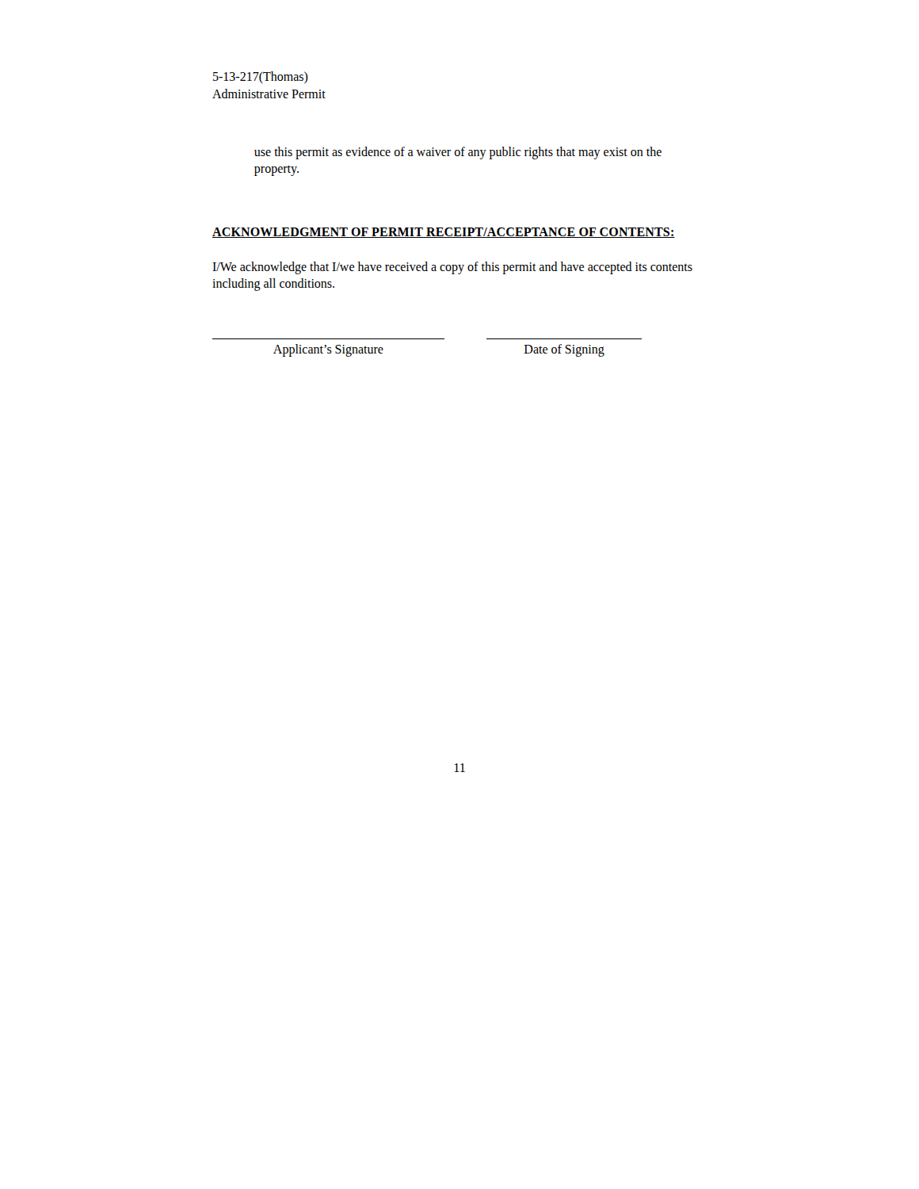5-13-217(Thomas)
Administrative Permit
use this permit as evidence of a waiver of any public rights that may exist on the property.
ACKNOWLEDGMENT OF PERMIT RECEIPT/ACCEPTANCE OF CONTENTS:
I/We acknowledge that I/we have received a copy of this permit and have accepted its contents including all conditions.
Applicant’s Signature
Date of Signing
11